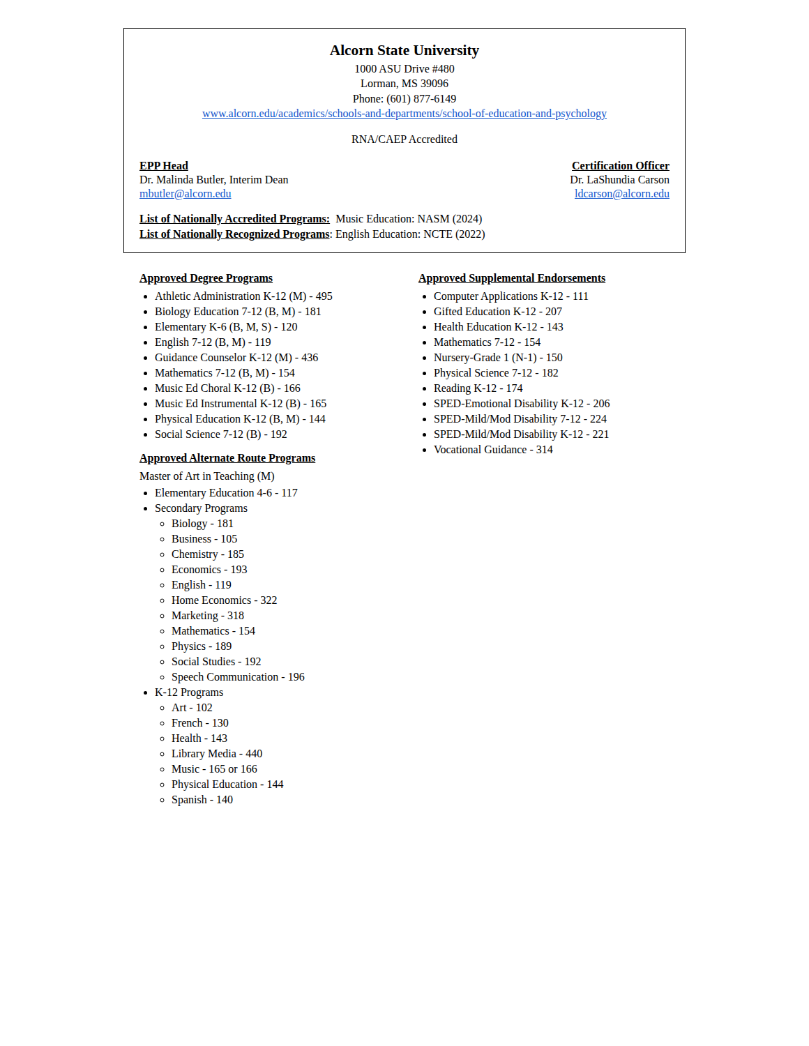Alcorn State University
1000 ASU Drive #480
Lorman, MS 39096
Phone: (601) 877-6149
www.alcorn.edu/academics/schools-and-departments/school-of-education-and-psychology
RNA/CAEP Accredited
| EPP Head | Certification Officer |
| Dr. Malinda Butler, Interim Dean | Dr. LaShundia Carson |
| mbutler@alcorn.edu | ldcarson@alcorn.edu |
List of Nationally Accredited Programs: Music Education: NASM (2024)
List of Nationally Recognized Programs: English Education: NCTE (2022)
Approved Degree Programs
Athletic Administration K-12 (M) - 495
Biology Education 7-12 (B, M) - 181
Elementary K-6 (B, M, S) - 120
English 7-12 (B, M) - 119
Guidance Counselor K-12 (M) - 436
Mathematics 7-12 (B, M) - 154
Music Ed Choral K-12 (B) - 166
Music Ed Instrumental K-12 (B) - 165
Physical Education K-12 (B, M) - 144
Social Science 7-12 (B) - 192
Approved Alternate Route Programs
Master of Art in Teaching (M)
Elementary Education 4-6 - 117
Secondary Programs
Biology - 181
Business - 105
Chemistry - 185
Economics - 193
English - 119
Home Economics - 322
Marketing - 318
Mathematics - 154
Physics - 189
Social Studies - 192
Speech Communication - 196
K-12 Programs
Art - 102
French - 130
Health - 143
Library Media - 440
Music - 165 or 166
Physical Education - 144
Spanish - 140
Approved Supplemental Endorsements
Computer Applications K-12 - 111
Gifted Education K-12 - 207
Health Education K-12 - 143
Mathematics 7-12 - 154
Nursery-Grade 1 (N-1) - 150
Physical Science 7-12 - 182
Reading K-12 - 174
SPED-Emotional Disability K-12 - 206
SPED-Mild/Mod Disability 7-12 - 224
SPED-Mild/Mod Disability K-12 - 221
Vocational Guidance - 314